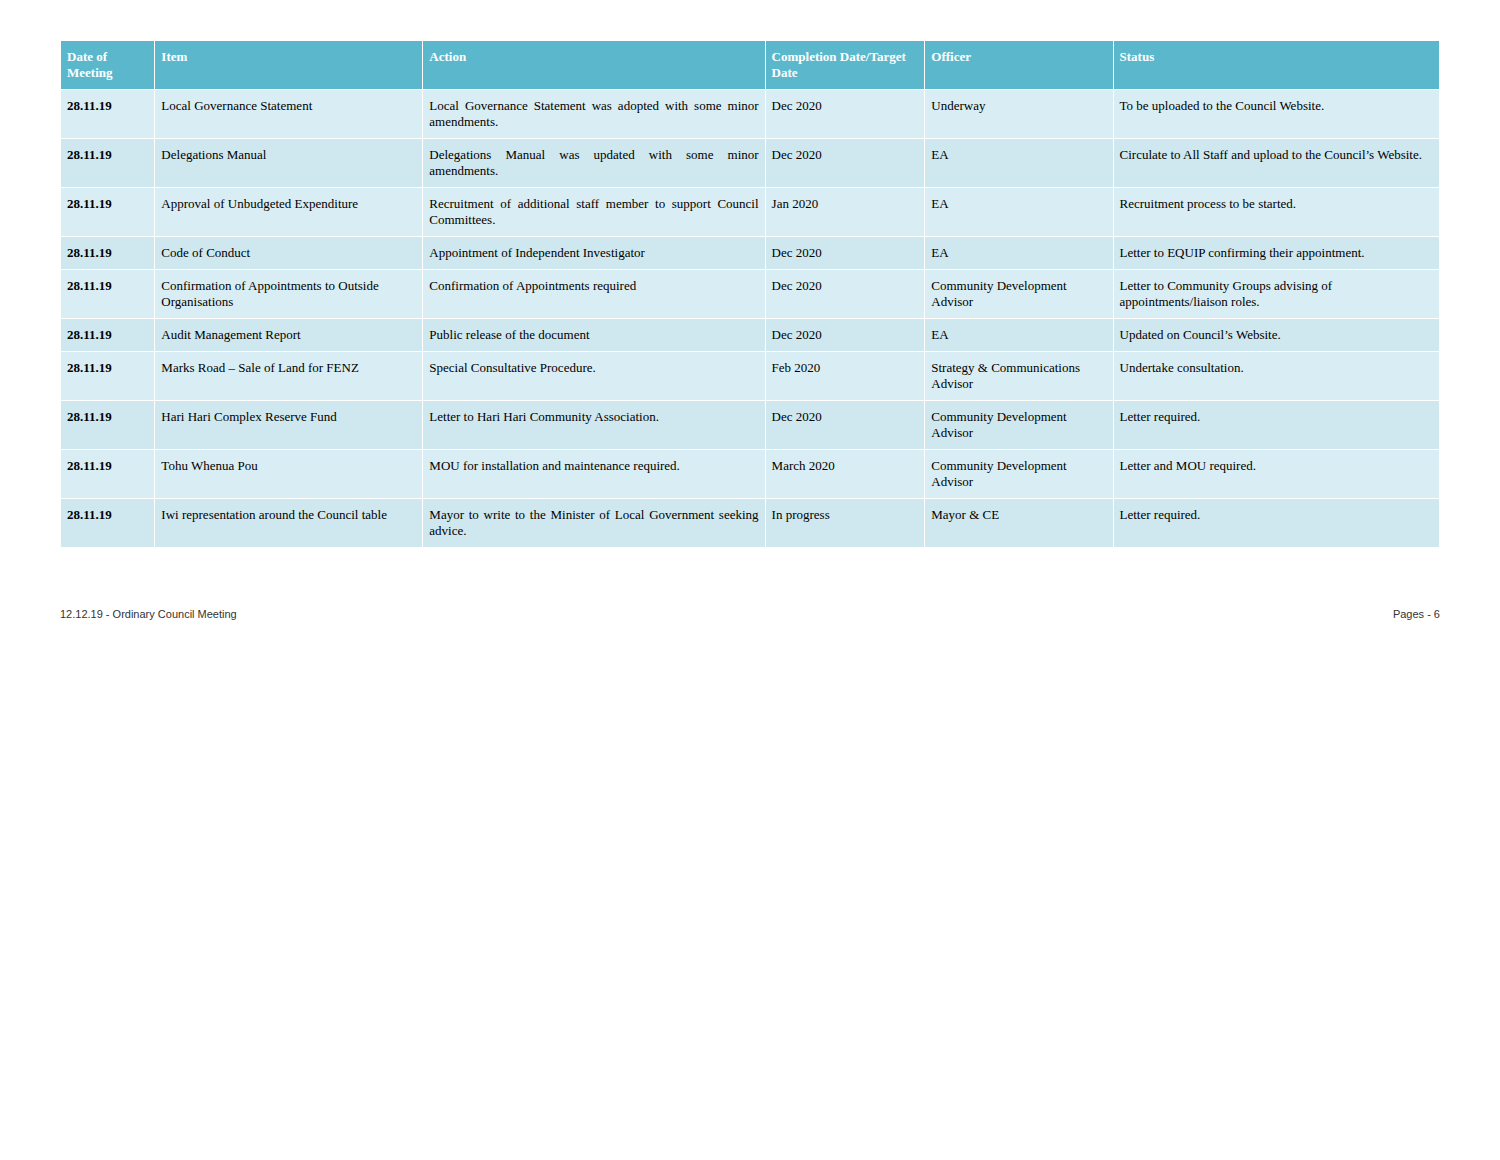| Date of Meeting | Item | Action | Completion Date/Target Date | Officer | Status |
| --- | --- | --- | --- | --- | --- |
| 28.11.19 | Local Governance Statement | Local Governance Statement was adopted with some minor amendments. | Dec 2020 | Underway | To be uploaded to the Council Website. |
| 28.11.19 | Delegations Manual | Delegations Manual was updated with some minor amendments. | Dec 2020 | EA | Circulate to All Staff and upload to the Council’s Website. |
| 28.11.19 | Approval of Unbudgeted Expenditure | Recruitment of additional staff member to support Council Committees. | Jan 2020 | EA | Recruitment process to be started. |
| 28.11.19 | Code of Conduct | Appointment of Independent Investigator | Dec 2020 | EA | Letter to EQUIP confirming their appointment. |
| 28.11.19 | Confirmation of Appointments to Outside Organisations | Confirmation of Appointments required | Dec 2020 | Community Development Advisor | Letter to Community Groups advising of appointments/liaison roles. |
| 28.11.19 | Audit Management Report | Public release of the document | Dec 2020 | EA | Updated on Council’s Website. |
| 28.11.19 | Marks Road – Sale of Land for FENZ | Special Consultative Procedure. | Feb 2020 | Strategy & Communications Advisor | Undertake consultation. |
| 28.11.19 | Hari Hari Complex Reserve Fund | Letter to Hari Hari Community Association. | Dec 2020 | Community Development Advisor | Letter required. |
| 28.11.19 | Tohu Whenua Pou | MOU for installation and maintenance required. | March 2020 | Community Development Advisor | Letter and MOU required. |
| 28.11.19 | Iwi representation around the Council table | Mayor to write to the Minister of Local Government seeking advice. | In progress | Mayor & CE | Letter required. |
12.12.19 - Ordinary Council Meeting Pages - 6